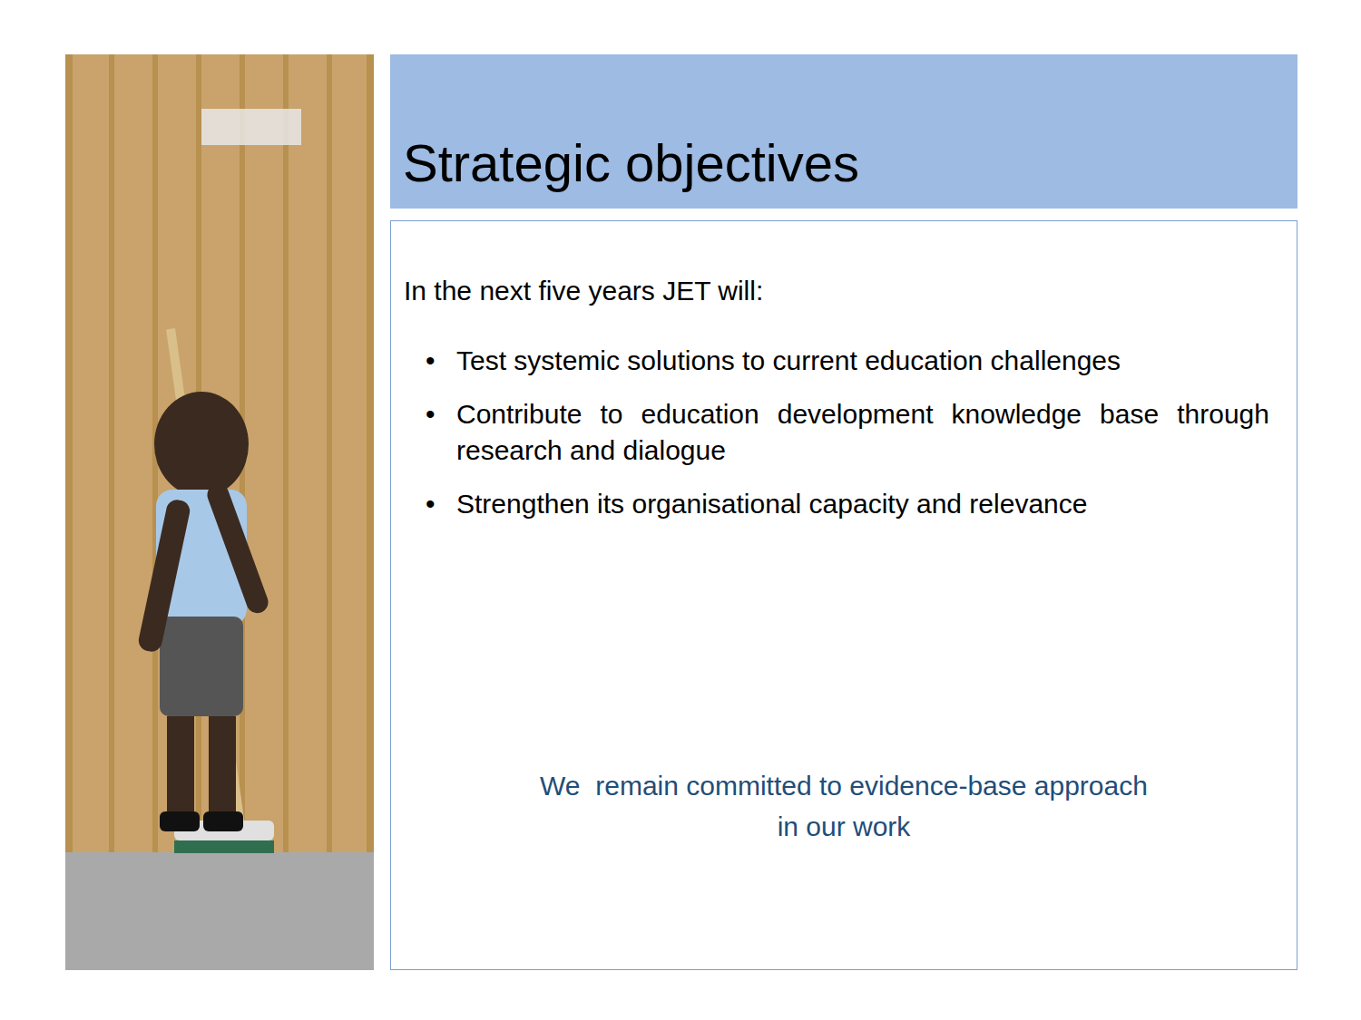Strategic objectives
In the next five years JET will:
Test systemic solutions to current education challenges
Contribute to education development knowledge base through research and dialogue
Strengthen its organisational capacity and relevance
We remain committed to evidence-base approach
in our work